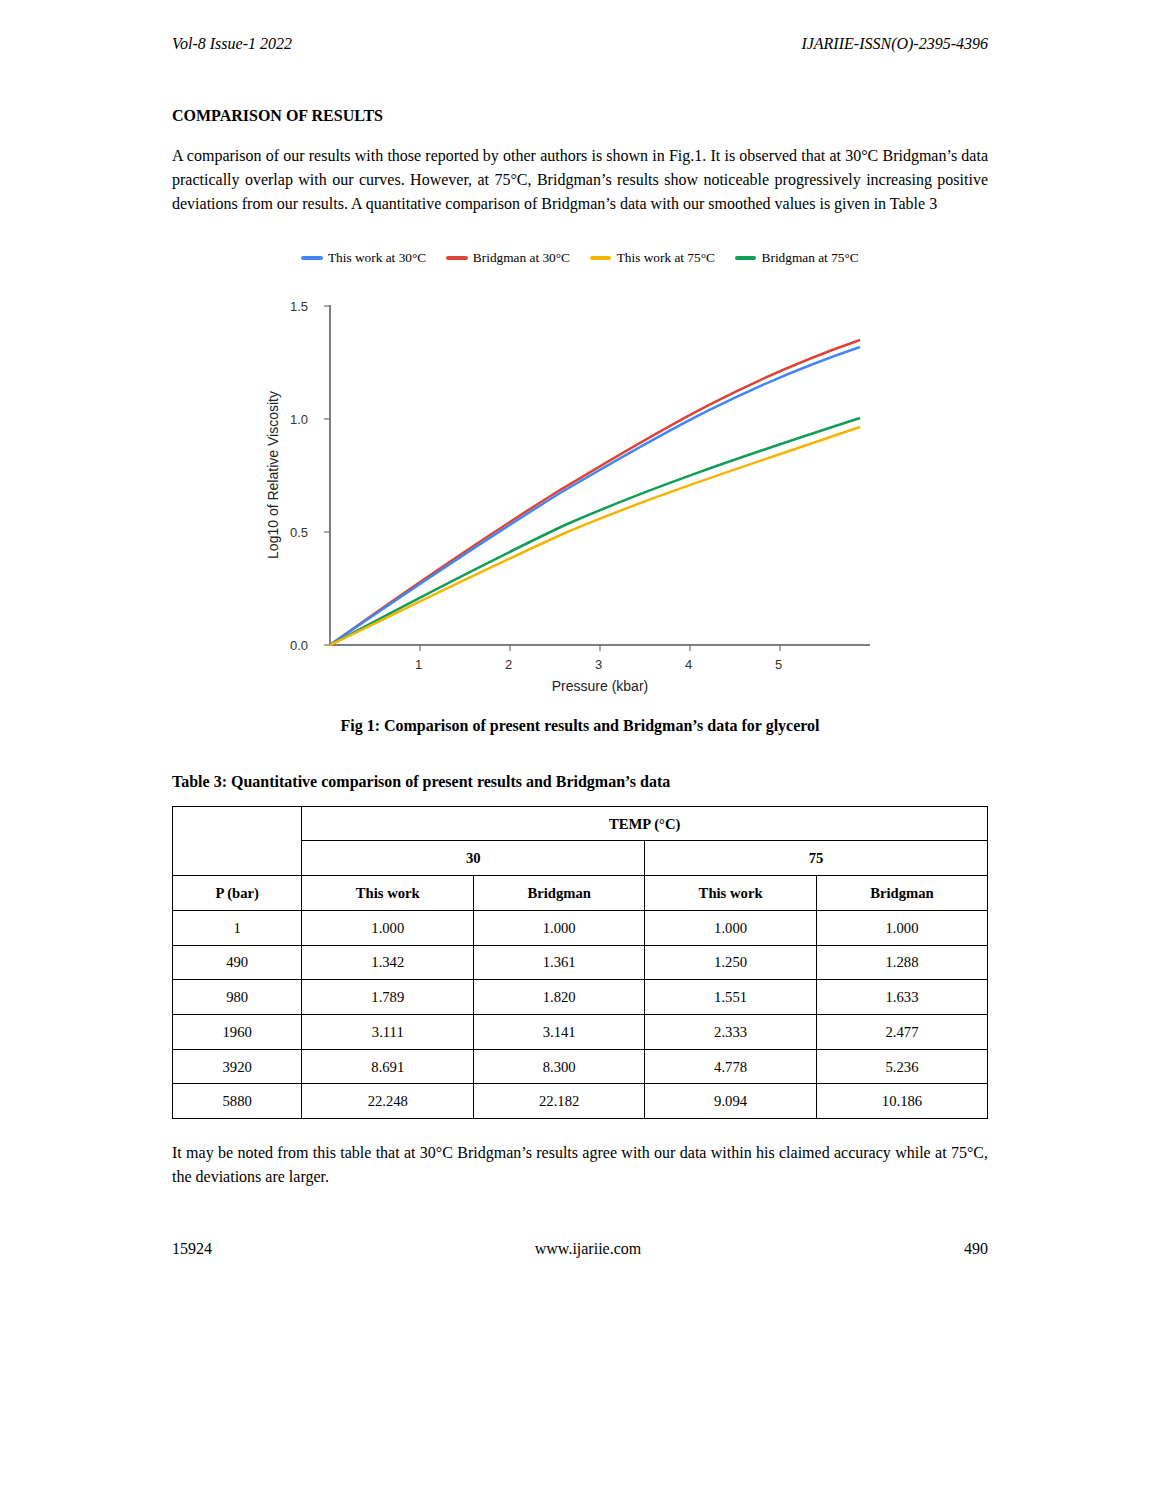Vol-8 Issue-1 2022
IJARIIE-ISSN(O)-2395-4396
Comparison of Results
A comparison of our results with those reported by other authors is shown in Fig.1. It is observed that at 30°C Bridgman’s data practically overlap with our curves. However, at 75°C, Bridgman’s results show noticeable progressively increasing positive deviations from our results. A quantitative comparison of Bridgman’s data with our smoothed values is given in Table 3
This work at 30°C Bridgman at 30°C This work at 75°C Bridgman at 75°C
0.0 0.5 1.0 1.5 1 2 3 4 5 Pressure (kbar) Log10 of Relative Viscosity
Fig 1: Comparison of present results and Bridgman’s data for glycerol
Table 3: Quantitative comparison of present results and Bridgman’s data
| | TEMP (°C) |
| --- | --- |
| 30 | 75 |
| P (bar) | This work | Bridgman | This work | Bridgman |
| 1 | 1.000 | 1.000 | 1.000 | 1.000 |
| 490 | 1.342 | 1.361 | 1.250 | 1.288 |
| 980 | 1.789 | 1.820 | 1.551 | 1.633 |
| 1960 | 3.111 | 3.141 | 2.333 | 2.477 |
| 3920 | 8.691 | 8.300 | 4.778 | 5.236 |
| 5880 | 22.248 | 22.182 | 9.094 | 10.186 |
It may be noted from this table that at 30°C Bridgman’s results agree with our data within his claimed accuracy while at 75°C, the deviations are larger.
15924
www.ijariie.com
490